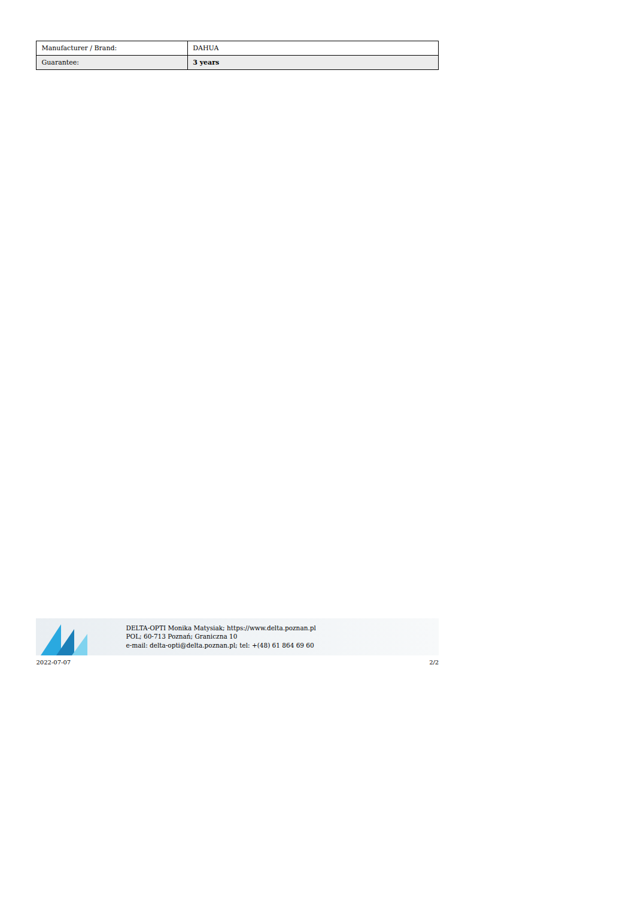| Manufacturer / Brand: | DAHUA |
| Guarantee: | 3 years |
DELTA-OPTI Monika Matysiak; https://www.delta.poznan.pl
POL; 60-713 Poznań; Graniczna 10
e-mail: delta-opti@delta.poznan.pl; tel: +(48) 61 864 69 60
2022-07-07 2/2